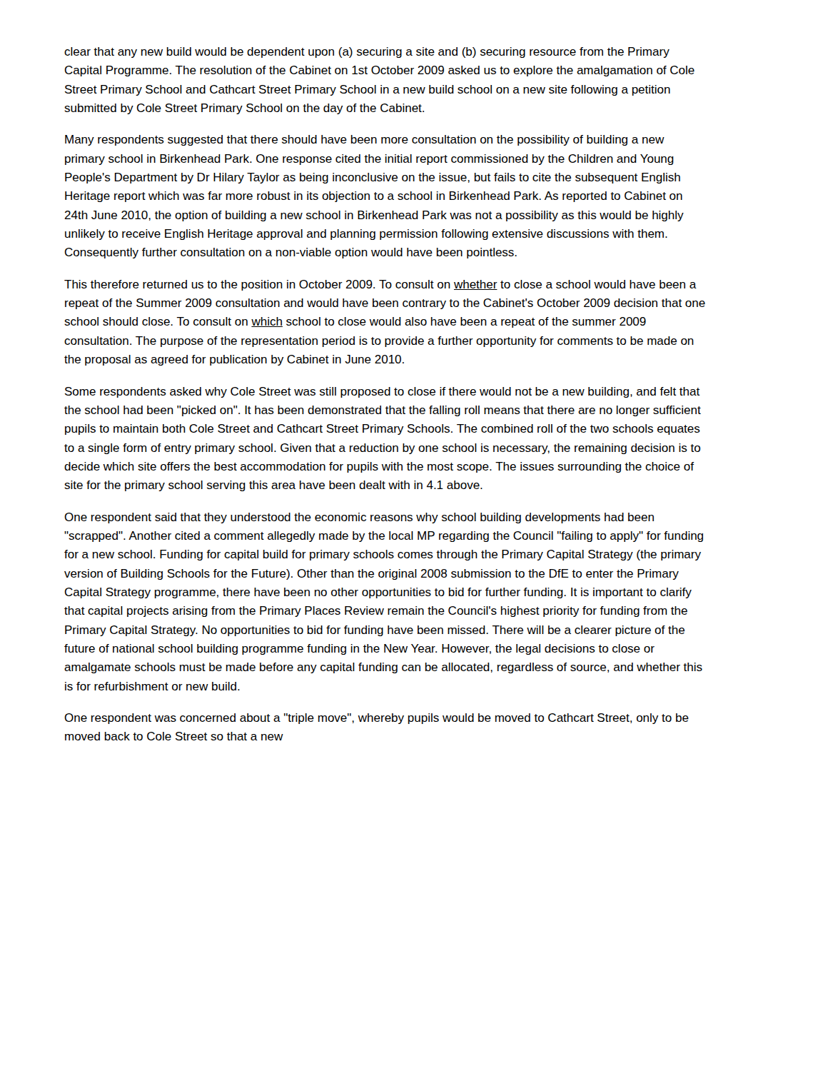clear that any new build would be dependent upon (a) securing a site and (b) securing resource from the Primary Capital Programme. The resolution of the Cabinet on 1st October 2009 asked us to explore the amalgamation of Cole Street Primary School and Cathcart Street Primary School in a new build school on a new site following a petition submitted by Cole Street Primary School on the day of the Cabinet.
Many respondents suggested that there should have been more consultation on the possibility of building a new primary school in Birkenhead Park. One response cited the initial report commissioned by the Children and Young People's Department by Dr Hilary Taylor as being inconclusive on the issue, but fails to cite the subsequent English Heritage report which was far more robust in its objection to a school in Birkenhead Park. As reported to Cabinet on 24th June 2010, the option of building a new school in Birkenhead Park was not a possibility as this would be highly unlikely to receive English Heritage approval and planning permission following extensive discussions with them. Consequently further consultation on a non-viable option would have been pointless.
This therefore returned us to the position in October 2009. To consult on whether to close a school would have been a repeat of the Summer 2009 consultation and would have been contrary to the Cabinet's October 2009 decision that one school should close. To consult on which school to close would also have been a repeat of the summer 2009 consultation. The purpose of the representation period is to provide a further opportunity for comments to be made on the proposal as agreed for publication by Cabinet in June 2010.
Some respondents asked why Cole Street was still proposed to close if there would not be a new building, and felt that the school had been "picked on". It has been demonstrated that the falling roll means that there are no longer sufficient pupils to maintain both Cole Street and Cathcart Street Primary Schools. The combined roll of the two schools equates to a single form of entry primary school. Given that a reduction by one school is necessary, the remaining decision is to decide which site offers the best accommodation for pupils with the most scope. The issues surrounding the choice of site for the primary school serving this area have been dealt with in 4.1 above.
One respondent said that they understood the economic reasons why school building developments had been "scrapped". Another cited a comment allegedly made by the local MP regarding the Council "failing to apply" for funding for a new school. Funding for capital build for primary schools comes through the Primary Capital Strategy (the primary version of Building Schools for the Future). Other than the original 2008 submission to the DfE to enter the Primary Capital Strategy programme, there have been no other opportunities to bid for further funding. It is important to clarify that capital projects arising from the Primary Places Review remain the Council's highest priority for funding from the Primary Capital Strategy. No opportunities to bid for funding have been missed. There will be a clearer picture of the future of national school building programme funding in the New Year. However, the legal decisions to close or amalgamate schools must be made before any capital funding can be allocated, regardless of source, and whether this is for refurbishment or new build.
One respondent was concerned about a "triple move", whereby pupils would be moved to Cathcart Street, only to be moved back to Cole Street so that a new